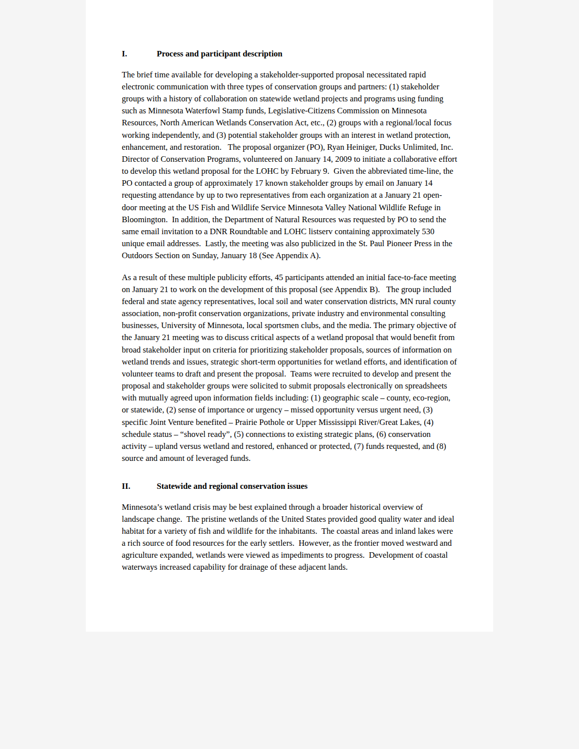I. Process and participant description
The brief time available for developing a stakeholder-supported proposal necessitated rapid electronic communication with three types of conservation groups and partners: (1) stakeholder groups with a history of collaboration on statewide wetland projects and programs using funding such as Minnesota Waterfowl Stamp funds, Legislative-Citizens Commission on Minnesota Resources, North American Wetlands Conservation Act, etc., (2) groups with a regional/local focus working independently, and (3) potential stakeholder groups with an interest in wetland protection, enhancement, and restoration. The proposal organizer (PO), Ryan Heiniger, Ducks Unlimited, Inc. Director of Conservation Programs, volunteered on January 14, 2009 to initiate a collaborative effort to develop this wetland proposal for the LOHC by February 9. Given the abbreviated time-line, the PO contacted a group of approximately 17 known stakeholder groups by email on January 14 requesting attendance by up to two representatives from each organization at a January 21 open-door meeting at the US Fish and Wildlife Service Minnesota Valley National Wildlife Refuge in Bloomington. In addition, the Department of Natural Resources was requested by PO to send the same email invitation to a DNR Roundtable and LOHC listserv containing approximately 530 unique email addresses. Lastly, the meeting was also publicized in the St. Paul Pioneer Press in the Outdoors Section on Sunday, January 18 (See Appendix A).
As a result of these multiple publicity efforts, 45 participants attended an initial face-to-face meeting on January 21 to work on the development of this proposal (see Appendix B). The group included federal and state agency representatives, local soil and water conservation districts, MN rural county association, non-profit conservation organizations, private industry and environmental consulting businesses, University of Minnesota, local sportsmen clubs, and the media. The primary objective of the January 21 meeting was to discuss critical aspects of a wetland proposal that would benefit from broad stakeholder input on criteria for prioritizing stakeholder proposals, sources of information on wetland trends and issues, strategic short-term opportunities for wetland efforts, and identification of volunteer teams to draft and present the proposal. Teams were recruited to develop and present the proposal and stakeholder groups were solicited to submit proposals electronically on spreadsheets with mutually agreed upon information fields including: (1) geographic scale – county, eco-region, or statewide, (2) sense of importance or urgency – missed opportunity versus urgent need, (3) specific Joint Venture benefited – Prairie Pothole or Upper Mississippi River/Great Lakes, (4) schedule status – “shovel ready”, (5) connections to existing strategic plans, (6) conservation activity – upland versus wetland and restored, enhanced or protected, (7) funds requested, and (8) source and amount of leveraged funds.
II. Statewide and regional conservation issues
Minnesota’s wetland crisis may be best explained through a broader historical overview of landscape change. The pristine wetlands of the United States provided good quality water and ideal habitat for a variety of fish and wildlife for the inhabitants. The coastal areas and inland lakes were a rich source of food resources for the early settlers. However, as the frontier moved westward and agriculture expanded, wetlands were viewed as impediments to progress. Development of coastal waterways increased capability for drainage of these adjacent lands.